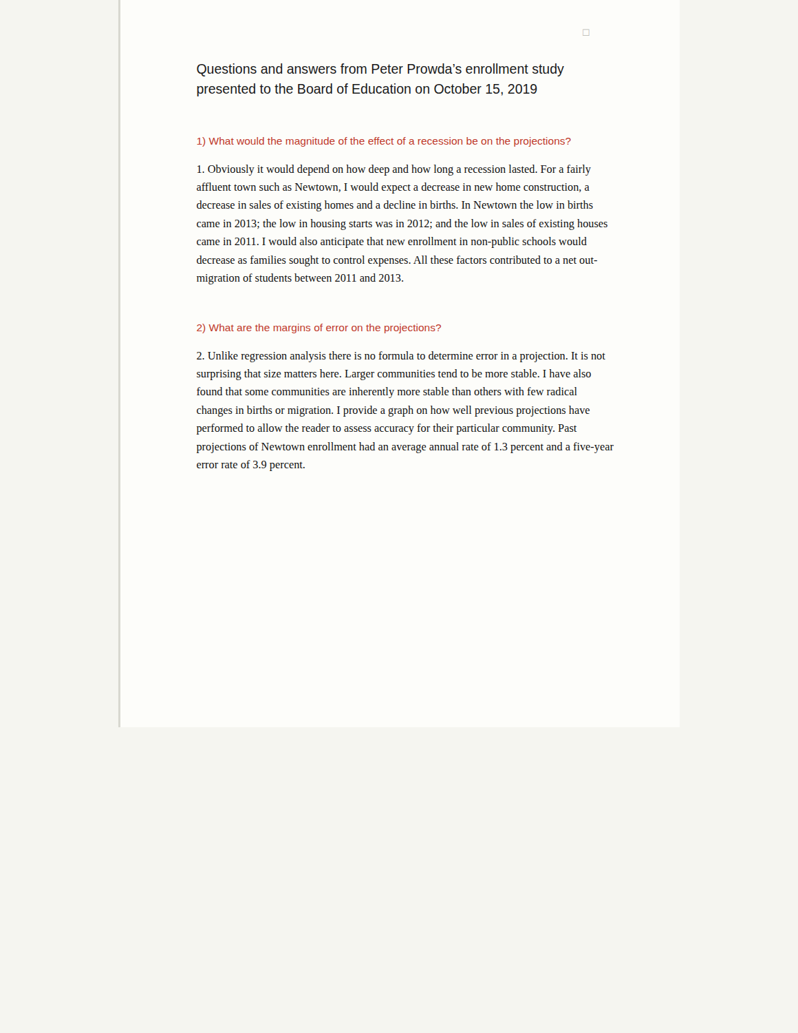☐
Questions and answers from Peter Prowda’s enrollment study presented to the Board of Education on October 15, 2019
1) What would the magnitude of the effect of a recession be on the projections?
1. Obviously it would depend on how deep and how long a recession lasted. For a fairly affluent town such as Newtown, I would expect a decrease in new home construction, a decrease in sales of existing homes and a decline in births. In Newtown the low in births came in 2013; the low in housing starts was in 2012; and the low in sales of existing houses came in 2011. I would also anticipate that new enrollment in non-public schools would decrease as families sought to control expenses. All these factors contributed to a net out-migration of students between 2011 and 2013.
2) What are the margins of error on the projections?
2. Unlike regression analysis there is no formula to determine error in a projection. It is not surprising that size matters here. Larger communities tend to be more stable. I have also found that some communities are inherently more stable than others with few radical changes in births or migration. I provide a graph on how well previous projections have performed to allow the reader to assess accuracy for their particular community. Past projections of Newtown enrollment had an average annual rate of 1.3 percent and a five-year error rate of 3.9 percent.